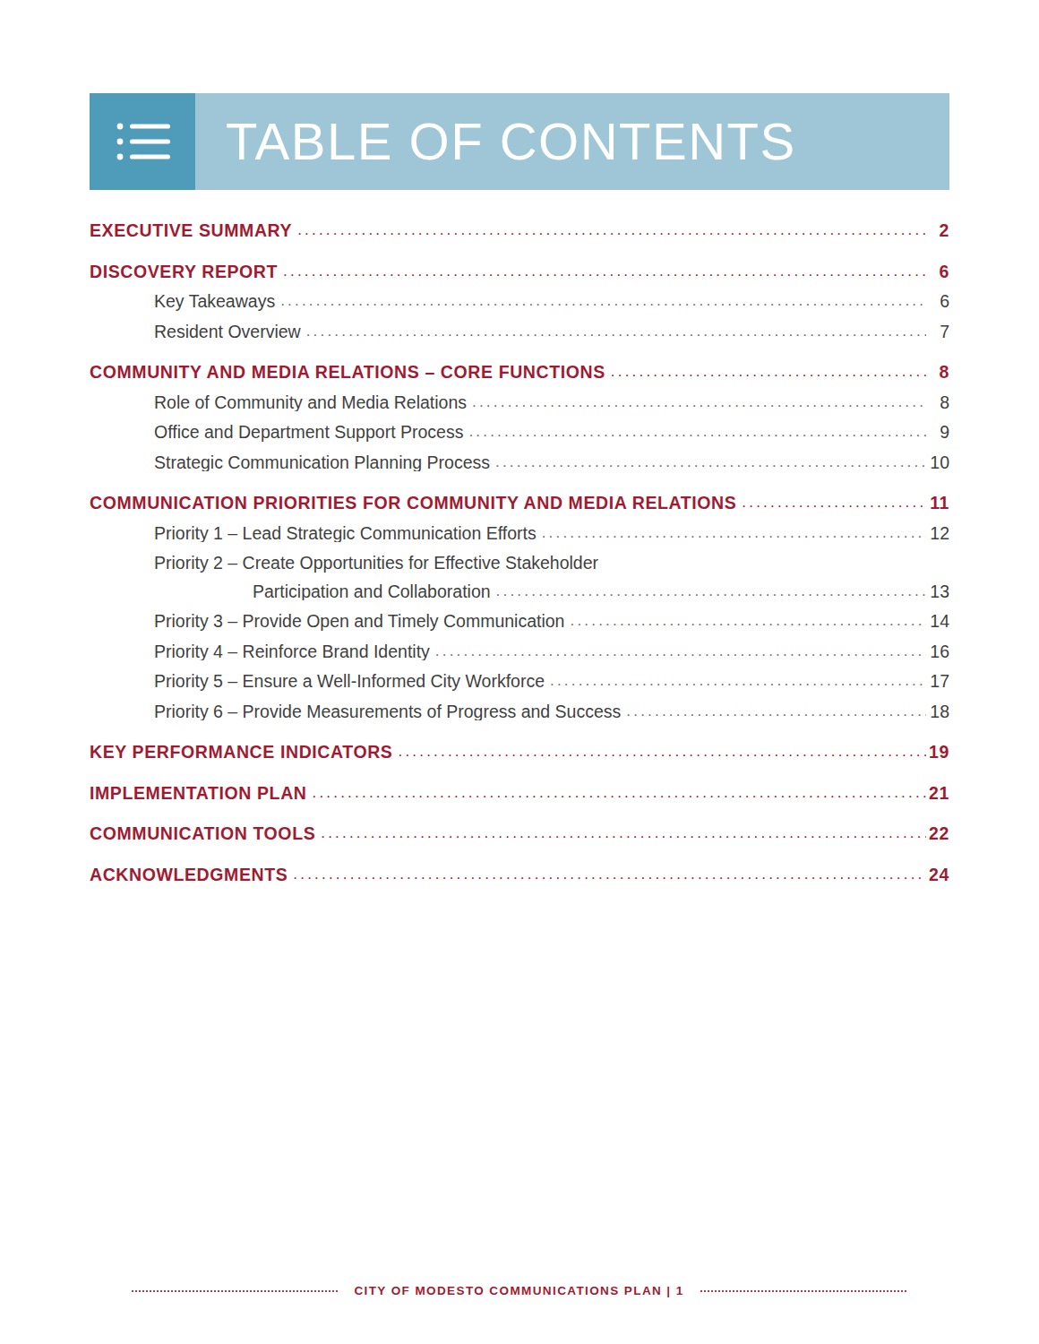TABLE OF CONTENTS
EXECUTIVE SUMMARY ................................................................................................................... 2
DISCOVERY REPORT ................................................................................................................... 6
Key Takeaways ................................................................................................................... 6
Resident Overview ................................................................................................................... 7
COMMUNITY AND MEDIA RELATIONS – CORE FUNCTIONS ................................................................................................................... 8
Role of Community and Media Relations ................................................................................................................... 8
Office and Department Support Process ................................................................................................................... 9
Strategic Communication Planning Process ................................................................................................................... 10
COMMUNICATION PRIORITIES FOR COMMUNITY AND MEDIA RELATIONS ................................................................................................................... 11
Priority 1 – Lead Strategic Communication Efforts ................................................................................................................... 12
Priority 2 – Create Opportunities for Effective Stakeholder
Participation and Collaboration ................................................................................................................... 13
Priority 3 – Provide Open and Timely Communication ................................................................................................................... 14
Priority 4 – Reinforce Brand Identity ................................................................................................................... 16
Priority 5 – Ensure a Well-Informed City Workforce ................................................................................................................... 17
Priority 6 – Provide Measurements of Progress and Success ................................................................................................................... 18
KEY PERFORMANCE INDICATORS ................................................................................................................... 19
IMPLEMENTATION PLAN ................................................................................................................... 21
COMMUNICATION TOOLS ................................................................................................................... 22
ACKNOWLEDGMENTS ................................................................................................................... 24
CITY OF MODESTO COMMUNICATIONS PLAN | 1